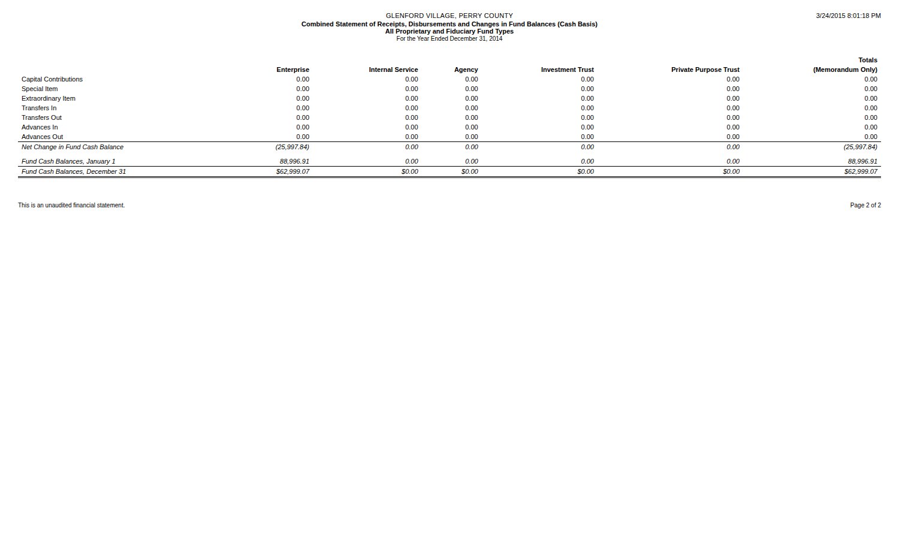3/24/2015 8:01:18 PM
GLENFORD VILLAGE, PERRY COUNTY
UAN v2015.2
Combined Statement of Receipts, Disbursements and Changes in Fund Balances (Cash Basis)
All Proprietary and Fiduciary Fund Types
For the Year Ended December 31, 2014
| | | | | | | Totals |
| --- | --- | --- | --- | --- | --- | --- |
| | Enterprise | Internal Service | Agency | Investment Trust | Private Purpose Trust | (Memorandum Only) |
| Capital Contributions | 0.00 | 0.00 | 0.00 | 0.00 | 0.00 | 0.00 |
| Special Item | 0.00 | 0.00 | 0.00 | 0.00 | 0.00 | 0.00 |
| Extraordinary Item | 0.00 | 0.00 | 0.00 | 0.00 | 0.00 | 0.00 |
| Transfers In | 0.00 | 0.00 | 0.00 | 0.00 | 0.00 | 0.00 |
| Transfers Out | 0.00 | 0.00 | 0.00 | 0.00 | 0.00 | 0.00 |
| Advances In | 0.00 | 0.00 | 0.00 | 0.00 | 0.00 | 0.00 |
| Advances Out | 0.00 | 0.00 | 0.00 | 0.00 | 0.00 | 0.00 |
| Net Change in Fund Cash Balance | (25,997.84) | 0.00 | 0.00 | 0.00 | 0.00 | (25,997.84) |
| Fund Cash Balances, January 1 | 88,996.91 | 0.00 | 0.00 | 0.00 | 0.00 | 88,996.91 |
| Fund Cash Balances, December 31 | $62,999.07 | $0.00 | $0.00 | $0.00 | $0.00 | $62,999.07 |
This is an unaudited financial statement. Page 2 of 2